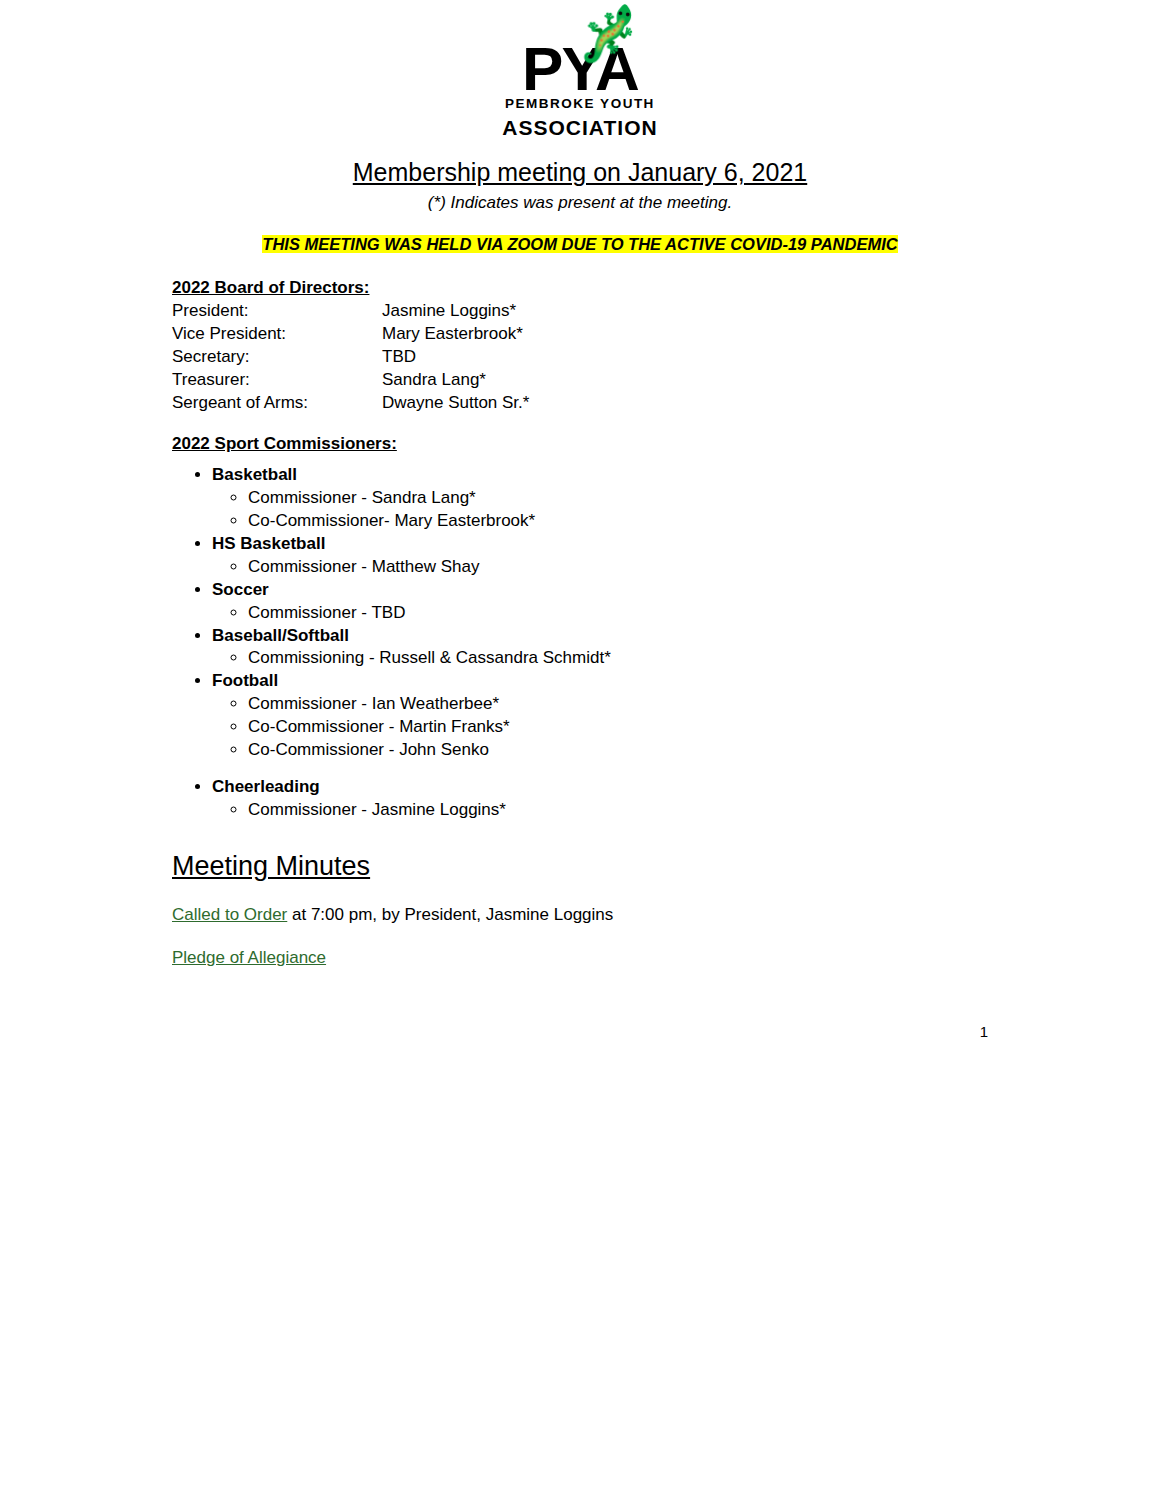🦎PYA
PEMBROKE YOUTH
ASSOCIATION
Membership meeting on January 6, 2021
(*) Indicates was present at the meeting.
THIS MEETING WAS HELD VIA ZOOM DUE TO THE ACTIVE COVID-19 PANDEMIC
2022 Board of Directors:
| President: | Jasmine Loggins* |
| Vice President: | Mary Easterbrook* |
| Secretary: | TBD |
| Treasurer: | Sandra Lang* |
| Sergeant of Arms: | Dwayne Sutton Sr.* |
2022 Sport Commissioners:
Basketball
Commissioner - Sandra Lang*
Co-Commissioner- Mary Easterbrook*
HS Basketball
Commissioner - Matthew Shay
Soccer
Commissioner - TBD
Baseball/Softball
Commissioning - Russell & Cassandra Schmidt*
Football
Commissioner - Ian Weatherbee*
Co-Commissioner - Martin Franks*
Co-Commissioner - John Senko
Cheerleading
Commissioner - Jasmine Loggins*
Meeting Minutes
Called to Order at 7:00 pm, by President, Jasmine Loggins
Pledge of Allegiance
1